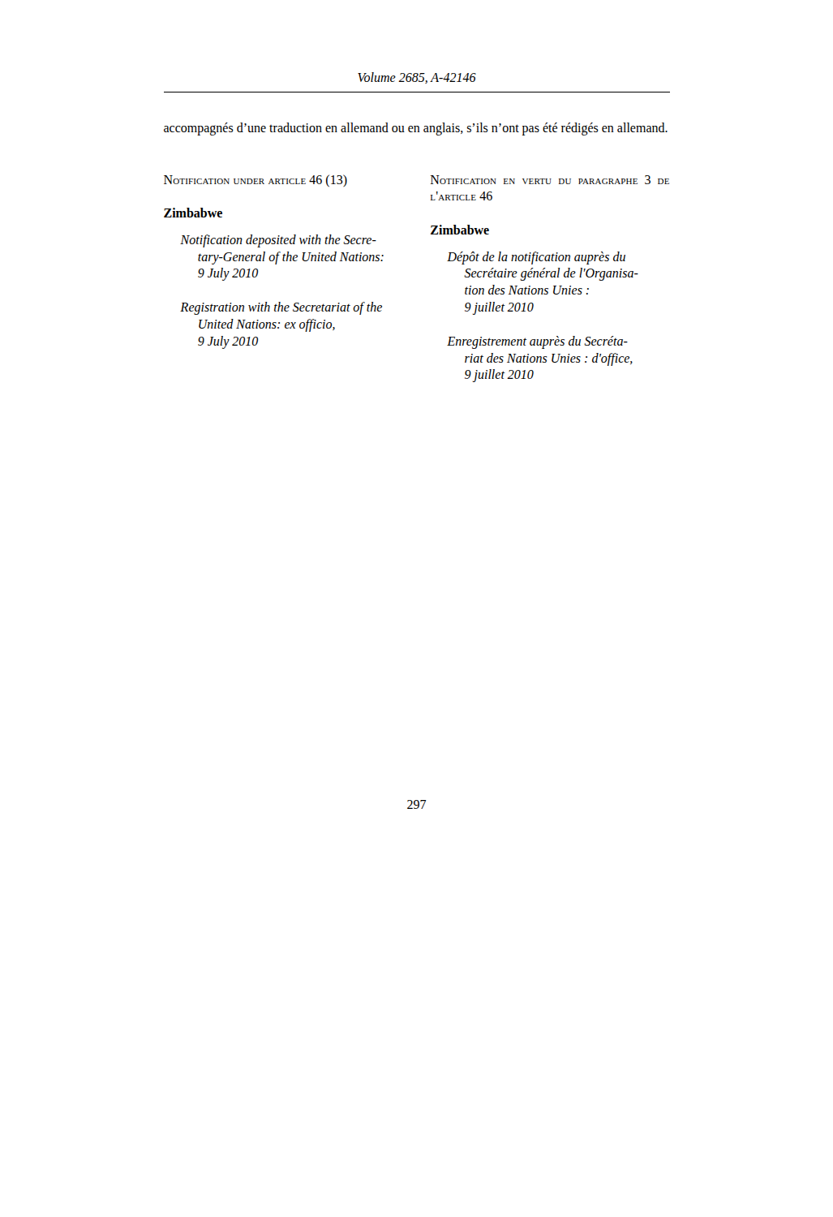Volume 2685, A-42146
accompagnés d’une traduction en allemand ou en anglais, s’ils n’ont pas été rédigés en allemand.
Notification under article 46 (13)
Zimbabwe
Notification deposited with the Secre- tary-General of the United Nations: 9 July 2010
Registration with the Secretariat of the United Nations: ex officio, 9 July 2010
Notification en vertu du paragraphe 3 de l'article 46
Zimbabwe
Dépôt de la notification auprès du Secrétaire général de l'Organisa- tion des Nations Unies : 9 juillet 2010
Enregistrement auprès du Secréta- riat des Nations Unies : d'office, 9 juillet 2010
297